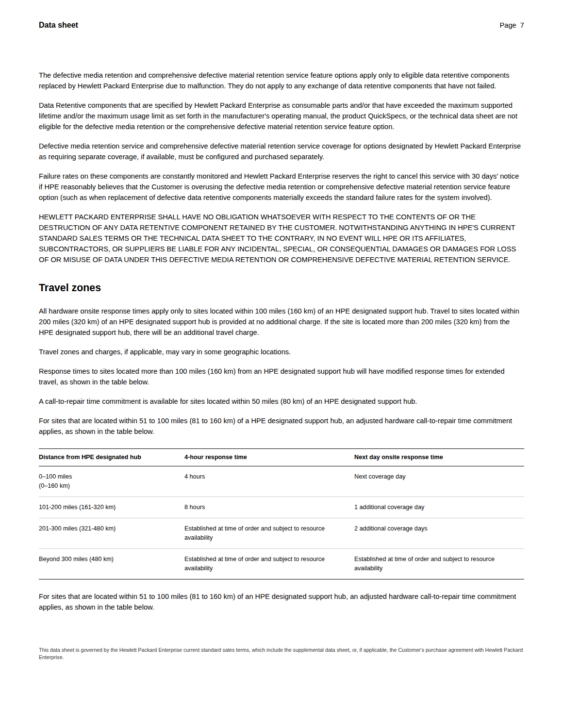Data sheet
Page 7
The defective media retention and comprehensive defective material retention service feature options apply only to eligible data retentive components replaced by Hewlett Packard Enterprise due to malfunction. They do not apply to any exchange of data retentive components that have not failed.
Data Retentive components that are specified by Hewlett Packard Enterprise as consumable parts and/or that have exceeded the maximum supported lifetime and/or the maximum usage limit as set forth in the manufacturer's operating manual, the product QuickSpecs, or the technical data sheet are not eligible for the defective media retention or the comprehensive defective material retention service feature option.
Defective media retention service and comprehensive defective material retention service coverage for options designated by Hewlett Packard Enterprise as requiring separate coverage, if available, must be configured and purchased separately.
Failure rates on these components are constantly monitored and Hewlett Packard Enterprise reserves the right to cancel this service with 30 days' notice if HPE reasonably believes that the Customer is overusing the defective media retention or comprehensive defective material retention service feature option (such as when replacement of defective data retentive components materially exceeds the standard failure rates for the system involved).
HEWLETT PACKARD ENTERPRISE SHALL HAVE NO OBLIGATION WHATSOEVER WITH RESPECT TO THE CONTENTS OF OR THE DESTRUCTION OF ANY DATA RETENTIVE COMPONENT RETAINED BY THE CUSTOMER. NOTWITHSTANDING ANYTHING IN HPE'S CURRENT STANDARD SALES TERMS OR THE TECHNICAL DATA SHEET TO THE CONTRARY, IN NO EVENT WILL HPE OR ITS AFFILIATES, SUBCONTRACTORS, OR SUPPLIERS BE LIABLE FOR ANY INCIDENTAL, SPECIAL, OR CONSEQUENTIAL DAMAGES OR DAMAGES FOR LOSS OF OR MISUSE OF DATA UNDER THIS DEFECTIVE MEDIA RETENTION OR COMPREHENSIVE DEFECTIVE MATERIAL RETENTION SERVICE.
Travel zones
All hardware onsite response times apply only to sites located within 100 miles (160 km) of an HPE designated support hub. Travel to sites located within 200 miles (320 km) of an HPE designated support hub is provided at no additional charge. If the site is located more than 200 miles (320 km) from the HPE designated support hub, there will be an additional travel charge.
Travel zones and charges, if applicable, may vary in some geographic locations.
Response times to sites located more than 100 miles (160 km) from an HPE designated support hub will have modified response times for extended travel, as shown in the table below.
A call-to-repair time commitment is available for sites located within 50 miles (80 km) of an HPE designated support hub.
For sites that are located within 51 to 100 miles (81 to 160 km) of a HPE designated support hub, an adjusted hardware call-to-repair time commitment applies, as shown in the table below.
| Distance from HPE designated hub | 4-hour response time | Next day onsite response time |
| --- | --- | --- |
| 0–100 miles (0–160 km) | 4 hours | Next coverage day |
| 101-200 miles (161-320 km) | 8 hours | 1 additional coverage day |
| 201-300 miles (321-480 km) | Established at time of order and subject to resource availability | 2 additional coverage days |
| Beyond 300 miles (480 km) | Established at time of order and subject to resource availability | Established at time of order and subject to resource availability |
For sites that are located within 51 to 100 miles (81 to 160 km) of an HPE designated support hub, an adjusted hardware call-to-repair time commitment applies, as shown in the table below.
This data sheet is governed by the Hewlett Packard Enterprise current standard sales terms, which include the supplemental data sheet, or, if applicable, the Customer's purchase agreement with Hewlett Packard Enterprise.